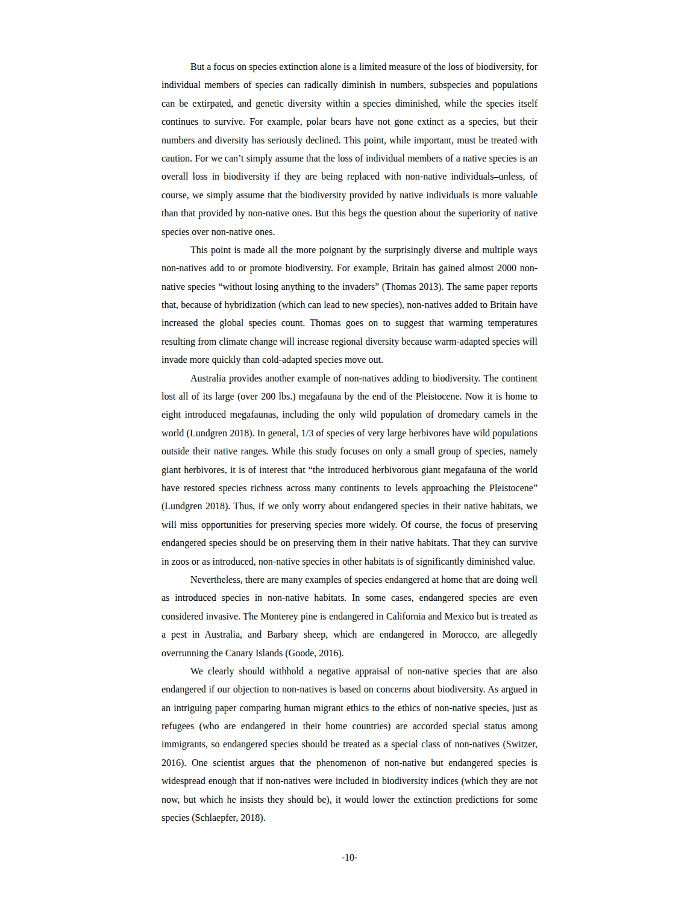But a focus on species extinction alone is a limited measure of the loss of biodiversity, for individual members of species can radically diminish in numbers, subspecies and populations can be extirpated, and genetic diversity within a species diminished, while the species itself continues to survive. For example, polar bears have not gone extinct as a species, but their numbers and diversity has seriously declined. This point, while important, must be treated with caution. For we can’t simply assume that the loss of individual members of a native species is an overall loss in biodiversity if they are being replaced with non-native individuals–unless, of course, we simply assume that the biodiversity provided by native individuals is more valuable than that provided by non-native ones. But this begs the question about the superiority of native species over non-native ones.
This point is made all the more poignant by the surprisingly diverse and multiple ways non-natives add to or promote biodiversity. For example, Britain has gained almost 2000 non-native species “without losing anything to the invaders” (Thomas 2013). The same paper reports that, because of hybridization (which can lead to new species), non-natives added to Britain have increased the global species count. Thomas goes on to suggest that warming temperatures resulting from climate change will increase regional diversity because warm-adapted species will invade more quickly than cold-adapted species move out.
Australia provides another example of non-natives adding to biodiversity. The continent lost all of its large (over 200 lbs.) megafauna by the end of the Pleistocene. Now it is home to eight introduced megafaunas, including the only wild population of dromedary camels in the world (Lundgren 2018). In general, 1/3 of species of very large herbivores have wild populations outside their native ranges. While this study focuses on only a small group of species, namely giant herbivores, it is of interest that “the introduced herbivorous giant megafauna of the world have restored species richness across many continents to levels approaching the Pleistocene” (Lundgren 2018). Thus, if we only worry about endangered species in their native habitats, we will miss opportunities for preserving species more widely. Of course, the focus of preserving endangered species should be on preserving them in their native habitats. That they can survive in zoos or as introduced, non-native species in other habitats is of significantly diminished value.
Nevertheless, there are many examples of species endangered at home that are doing well as introduced species in non-native habitats. In some cases, endangered species are even considered invasive. The Monterey pine is endangered in California and Mexico but is treated as a pest in Australia, and Barbary sheep, which are endangered in Morocco, are allegedly overrunning the Canary Islands (Goode, 2016).
We clearly should withhold a negative appraisal of non-native species that are also endangered if our objection to non-natives is based on concerns about biodiversity. As argued in an intriguing paper comparing human migrant ethics to the ethics of non-native species, just as refugees (who are endangered in their home countries) are accorded special status among immigrants, so endangered species should be treated as a special class of non-natives (Switzer, 2016). One scientist argues that the phenomenon of non-native but endangered species is widespread enough that if non-natives were included in biodiversity indices (which they are not now, but which he insists they should be), it would lower the extinction predictions for some species (Schlaepfer, 2018).
-10-